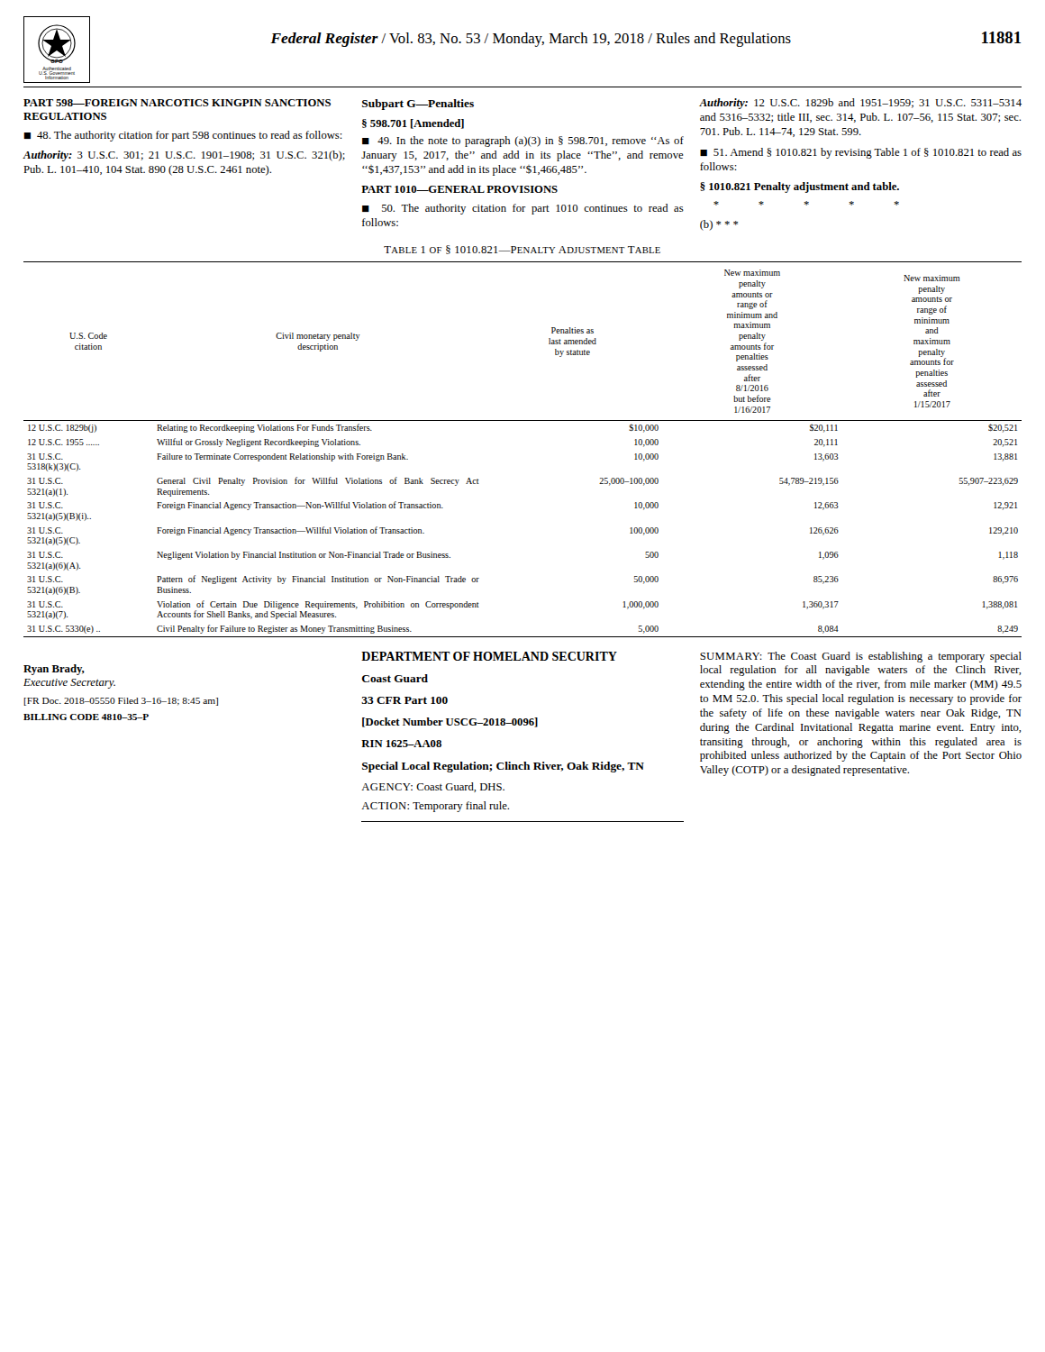Authenticated U.S. Government Information GPO
Federal Register / Vol. 83, No. 53 / Monday, March 19, 2018 / Rules and Regulations
11881
PART 598—FOREIGN NARCOTICS KINGPIN SANCTIONS REGULATIONS
■ 48. The authority citation for part 598 continues to read as follows:
Authority: 3 U.S.C. 301; 21 U.S.C. 1901–1908; 31 U.S.C. 321(b); Pub. L. 101–410, 104 Stat. 890 (28 U.S.C. 2461 note).
Subpart G—Penalties
§ 598.701 [Amended]
■ 49. In the note to paragraph (a)(3) in § 598.701, remove ‘‘As of January 15, 2017, the’’ and add in its place ‘‘The’’, and remove ‘‘$1,437,153’’ and add in its place ‘‘$1,466,485’’.
PART 1010—GENERAL PROVISIONS
■ 50. The authority citation for part 1010 continues to read as follows:
Authority: 12 U.S.C. 1829b and 1951–1959; 31 U.S.C. 5311–5314 and 5316–5332; title III, sec. 314, Pub. L. 107–56, 115 Stat. 307; sec. 701. Pub. L. 114–74, 129 Stat. 599.
■ 51. Amend § 1010.821 by revising Table 1 of § 1010.821 to read as follows:
§ 1010.821 Penalty adjustment and table.
* * * * *
(b) * * *
T ABLE 1 OF § 1010.821—P ENALTY A DJUSTMENT T ABLE
| U.S. Code citation | Civil monetary penalty description | Penalties as last amended by statute | New maximum penalty amounts or range of minimum and maximum penalty amounts for penalties assessed after 8/1/2016 but before 1/16/2017 | New maximum penalty amounts or range of minimum and maximum penalty amounts for penalties assessed after 1/15/2017 |
| --- | --- | --- | --- | --- |
| 12 U.S.C. 1829b(j) | Relating to Recordkeeping Violations For Funds Transfers. | $10,000 | $20,111 | $20,521 |
| 12 U.S.C. 1955 ...... | Willful or Grossly Negligent Recordkeeping Violations. | 10,000 | 20,111 | 20,521 |
| 31 U.S.C. 5318(k)(3)(C). | Failure to Terminate Correspondent Relationship with Foreign Bank. | 10,000 | 13,603 | 13,881 |
| 31 U.S.C. 5321(a)(1). | General Civil Penalty Provision for Willful Violations of Bank Secrecy Act Requirements. | 25,000–100,000 | 54,789–219,156 | 55,907–223,629 |
| 31 U.S.C. 5321(a)(5)(B)(i).. | Foreign Financial Agency Transaction—Non-Willful Violation of Transaction. | 10,000 | 12,663 | 12,921 |
| 31 U.S.C. 5321(a)(5)(C). | Foreign Financial Agency Transaction—Willful Violation of Transaction. | 100,000 | 126,626 | 129,210 |
| 31 U.S.C. 5321(a)(6)(A). | Negligent Violation by Financial Institution or Non-Financial Trade or Business. | 500 | 1,096 | 1,118 |
| 31 U.S.C. 5321(a)(6)(B). | Pattern of Negligent Activity by Financial Institution or Non-Financial Trade or Business. | 50,000 | 85,236 | 86,976 |
| 31 U.S.C. 5321(a)(7). | Violation of Certain Due Diligence Requirements, Prohibition on Correspondent Accounts for Shell Banks, and Special Measures. | 1,000,000 | 1,360,317 | 1,388,081 |
| 31 U.S.C. 5330(e) .. | Civil Penalty for Failure to Register as Money Transmitting Business. | 5,000 | 8,084 | 8,249 |
Ryan Brady,
Executive Secretary.
[FR Doc. 2018–05550 Filed 3–16–18; 8:45 am]
BILLING CODE 4810–35–P
DEPARTMENT OF HOMELAND SECURITY
Coast Guard
33 CFR Part 100
[Docket Number USCG–2018–0096]
RIN 1625–AA08
Special Local Regulation; Clinch River, Oak Ridge, TN
AGENCY: Coast Guard, DHS.
ACTION: Temporary final rule.
SUMMARY: The Coast Guard is establishing a temporary special local regulation for all navigable waters of the Clinch River, extending the entire width of the river, from mile marker (MM) 49.5 to MM 52.0. This special local regulation is necessary to provide for the safety of life on these navigable waters near Oak Ridge, TN during the Cardinal Invitational Regatta marine event. Entry into, transiting through, or anchoring within this regulated area is prohibited unless authorized by the Captain of the Port Sector Ohio Valley (COTP) or a designated representative.